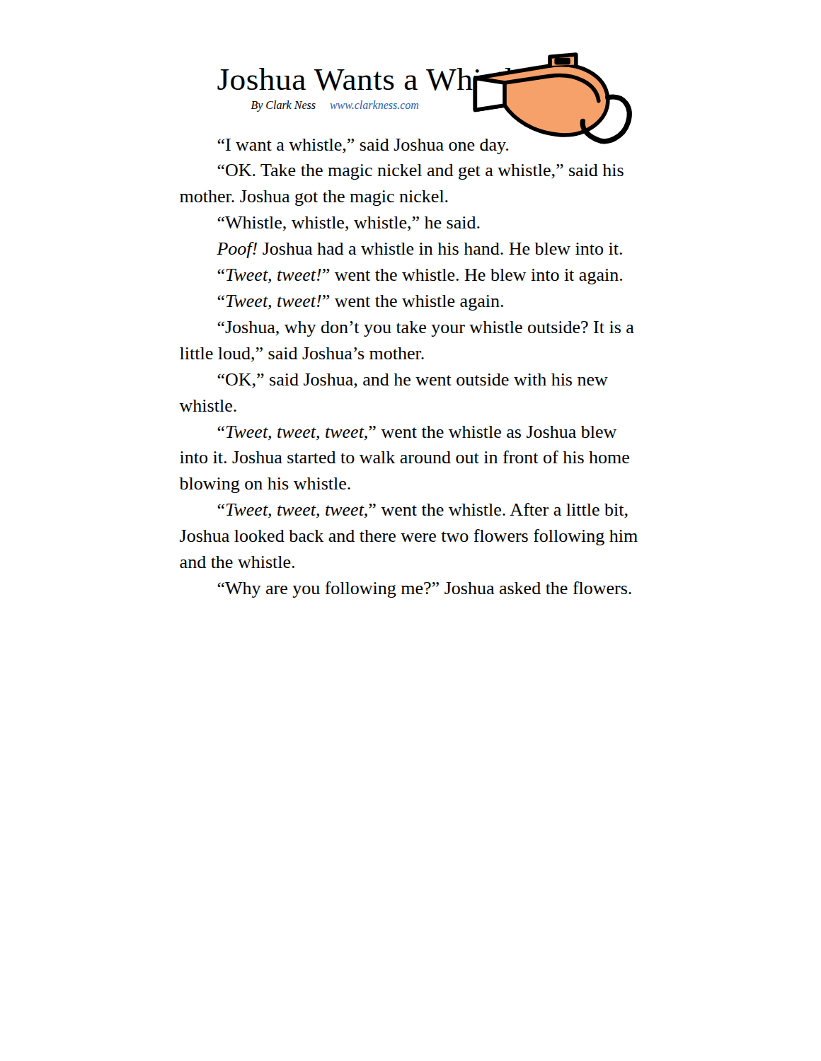Joshua Wants a Whistle
By Clark Ness www.clarkness.com
“I want a whistle,” said Joshua one day.
“OK. Take the magic nickel and get a whistle,” said his mother. Joshua got the magic nickel.
“Whistle, whistle, whistle,” he said.
Poof! Joshua had a whistle in his hand. He blew into it.
“Tweet, tweet!” went the whistle. He blew into it again.
“Tweet, tweet!” went the whistle again.
“Joshua, why don’t you take your whistle outside? It is a little loud,” said Joshua’s mother.
“OK,” said Joshua, and he went outside with his new whistle.
“Tweet, tweet, tweet,” went the whistle as Joshua blew into it. Joshua started to walk around out in front of his home blowing on his whistle.
“Tweet, tweet, tweet,” went the whistle. After a little bit, Joshua looked back and there were two flowers following him and the whistle.
“Why are you following me?” Joshua asked the flowers.